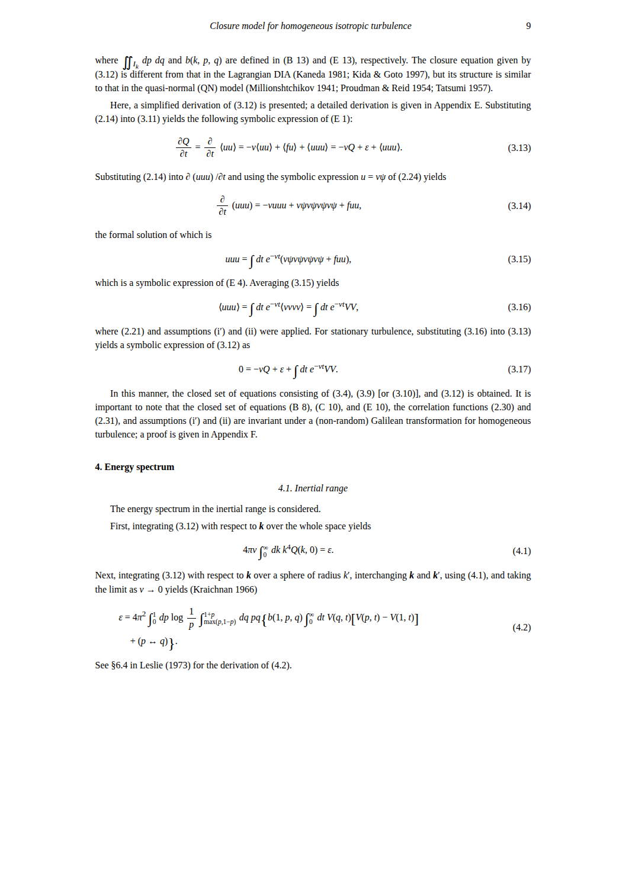Closure model for homogeneous isotropic turbulence 9
where ∬Ik dp dq and b(k, p, q) are defined in (B 13) and (E 13), respectively. The closure equation given by (3.12) is different from that in the Lagrangian DIA (Kaneda 1981; Kida & Goto 1997), but its structure is similar to that in the quasi-normal (QN) model (Millionshtchikov 1941; Proudman & Reid 1954; Tatsumi 1957).
Here, a simplified derivation of (3.12) is presented; a detailed derivation is given in Appendix E. Substituting (2.14) into (3.11) yields the following symbolic expression of (E 1):
∂Q∂t = ∂∂t ⟨uu⟩ = −ν⟨uu⟩ + ⟨fu⟩ + ⟨uuu⟩ = −νQ + ε + ⟨uuu⟩.
(3.13)
Substituting (2.14) into ∂ (uuu) /∂t and using the symbolic expression u = vψ of (2.24) yields
∂∂t (uuu) = −νuuu + vψvψvψvψ + fuu,
(3.14)
the formal solution of which is
uuu = ∫ dt e−νt(vψvψvψvψ + fuu),
(3.15)
which is a symbolic expression of (E 4). Averaging (3.15) yields
⟨uuu⟩ = ∫ dt e−νt⟨vvvv⟩ = ∫ dt e−νtVV,
(3.16)
where (2.21) and assumptions (i′) and (ii) were applied. For stationary turbulence, substituting (3.16) into (3.13) yields a symbolic expression of (3.12) as
0 = −νQ + ε + ∫ dt e−νtVV.
(3.17)
In this manner, the closed set of equations consisting of (3.4), (3.9) [or (3.10)], and (3.12) is obtained. It is important to note that the closed set of equations (B 8), (C 10), and (E 10), the correlation functions (2.30) and (2.31), and assumptions (i′) and (ii) are invariant under a (non-random) Galilean transformation for homogeneous turbulence; a proof is given in Appendix F.
4. Energy spectrum
4.1. Inertial range
The energy spectrum in the inertial range is considered.
First, integrating (3.12) with respect to k over the whole space yields
4πν ∫∞0 dk k4Q(k, 0) = ε.
(4.1)
Next, integrating (3.12) with respect to k over a sphere of radius k′, interchanging k and k′, using (4.1), and taking the limit as ν → 0 yields (Kraichnan 1966)
ε = 4π2 ∫10 dp log 1 p ∫1+p max(p,1−p) dq pq{b(1, p, q) ∫∞0 dt V(q, t)[V(p, t) − V(1, t)] + (p ↔ q)}.
(4.2)
See §6.4 in Leslie (1973) for the derivation of (4.2).